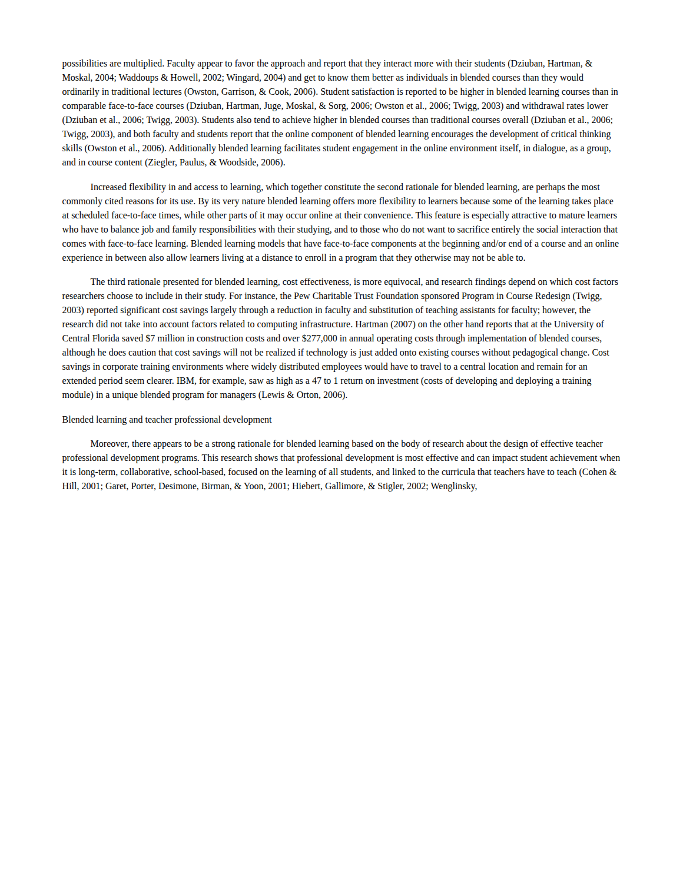possibilities are multiplied. Faculty appear to favor the approach and report that they interact more with their students (Dziuban, Hartman, & Moskal, 2004; Waddoups & Howell, 2002; Wingard, 2004) and get to know them better as individuals in blended courses than they would ordinarily in traditional lectures (Owston, Garrison, & Cook, 2006). Student satisfaction is reported to be higher in blended learning courses than in comparable face-to-face courses (Dziuban, Hartman, Juge, Moskal, & Sorg, 2006; Owston et al., 2006; Twigg, 2003) and withdrawal rates lower (Dziuban et al., 2006; Twigg, 2003). Students also tend to achieve higher in blended courses than traditional courses overall (Dziuban et al., 2006; Twigg, 2003), and both faculty and students report that the online component of blended learning encourages the development of critical thinking skills (Owston et al., 2006). Additionally blended learning facilitates student engagement in the online environment itself, in dialogue, as a group, and in course content (Ziegler, Paulus, & Woodside, 2006).
Increased flexibility in and access to learning, which together constitute the second rationale for blended learning, are perhaps the most commonly cited reasons for its use. By its very nature blended learning offers more flexibility to learners because some of the learning takes place at scheduled face-to-face times, while other parts of it may occur online at their convenience. This feature is especially attractive to mature learners who have to balance job and family responsibilities with their studying, and to those who do not want to sacrifice entirely the social interaction that comes with face-to-face learning. Blended learning models that have face-to-face components at the beginning and/or end of a course and an online experience in between also allow learners living at a distance to enroll in a program that they otherwise may not be able to.
The third rationale presented for blended learning, cost effectiveness, is more equivocal, and research findings depend on which cost factors researchers choose to include in their study. For instance, the Pew Charitable Trust Foundation sponsored Program in Course Redesign (Twigg, 2003) reported significant cost savings largely through a reduction in faculty and substitution of teaching assistants for faculty; however, the research did not take into account factors related to computing infrastructure. Hartman (2007) on the other hand reports that at the University of Central Florida saved $7 million in construction costs and over $277,000 in annual operating costs through implementation of blended courses, although he does caution that cost savings will not be realized if technology is just added onto existing courses without pedagogical change. Cost savings in corporate training environments where widely distributed employees would have to travel to a central location and remain for an extended period seem clearer. IBM, for example, saw as high as a 47 to 1 return on investment (costs of developing and deploying a training module) in a unique blended program for managers (Lewis & Orton, 2006).
Blended learning and teacher professional development
Moreover, there appears to be a strong rationale for blended learning based on the body of research about the design of effective teacher professional development programs. This research shows that professional development is most effective and can impact student achievement when it is long-term, collaborative, school-based, focused on the learning of all students, and linked to the curricula that teachers have to teach (Cohen & Hill, 2001; Garet, Porter, Desimone, Birman, & Yoon, 2001; Hiebert, Gallimore, & Stigler, 2002; Wenglinsky,